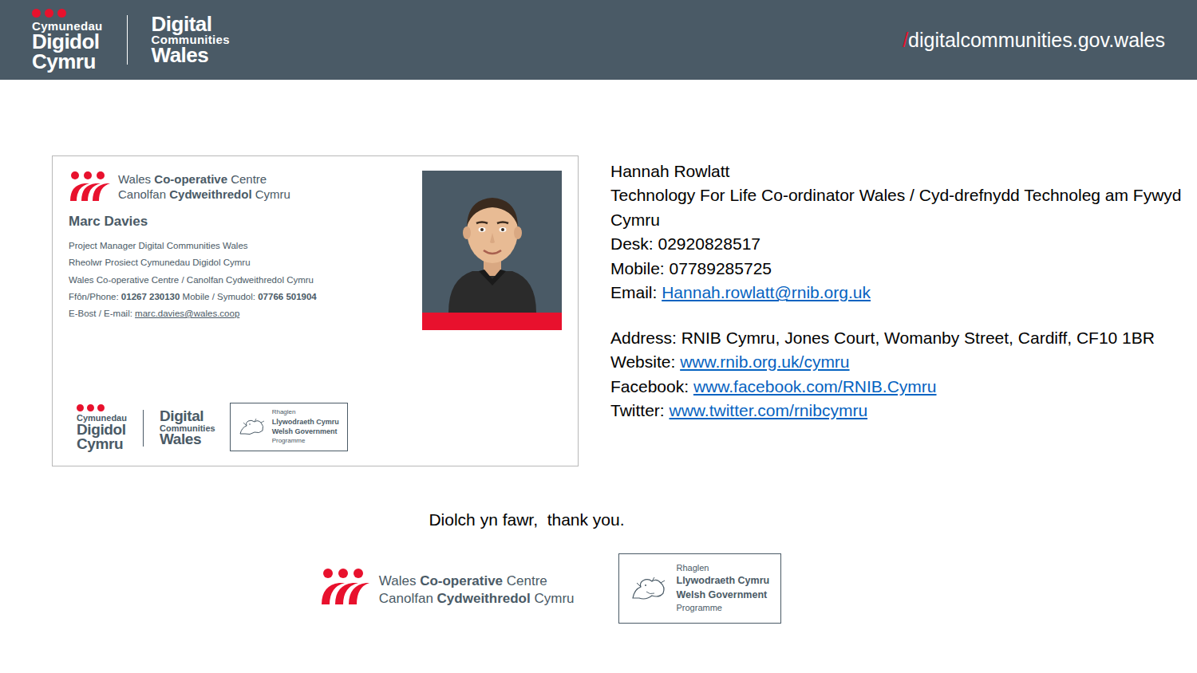Cymunedau
Digidol
Cymru
Digital
Communities
Wales
/digitalcommunities.gov.wales
Wales Co-operative Centre
Canolfan Cydweithredol Cymru
Marc Davies
Project Manager Digital Communities Wales
Rheolwr Prosiect Cymunedau Digidol Cymru
Wales Co-operative Centre / Canolfan Cydweithredol Cymru
Ffôn/Phone: 01267 230130 Mobile / Symudol: 07766 501904
E-Bost / E-mail: marc.davies@wales.coop
Cymunedau
Digidol
Cymru
Digital
Communities
Wales
Rhaglen
Llywodraeth Cymru
Welsh Government
Programme
Hannah Rowlatt
Technology For Life Co-ordinator Wales / Cyd-drefnydd Technoleg am Fywyd Cymru
Desk: 02920828517
Mobile: 07789285725
Email: Hannah.rowlatt@rnib.org.uk
Address: RNIB Cymru, Jones Court, Womanby Street, Cardiff, CF10 1BR
Website: www.rnib.org.uk/cymru
Facebook: www.facebook.com/RNIB.Cymru
Twitter: www.twitter.com/rnibcymru
Diolch yn fawr, thank you.
Wales Co-operative Centre
Canolfan Cydweithredol Cymru
Rhaglen
Llywodraeth Cymru
Welsh Government
Programme